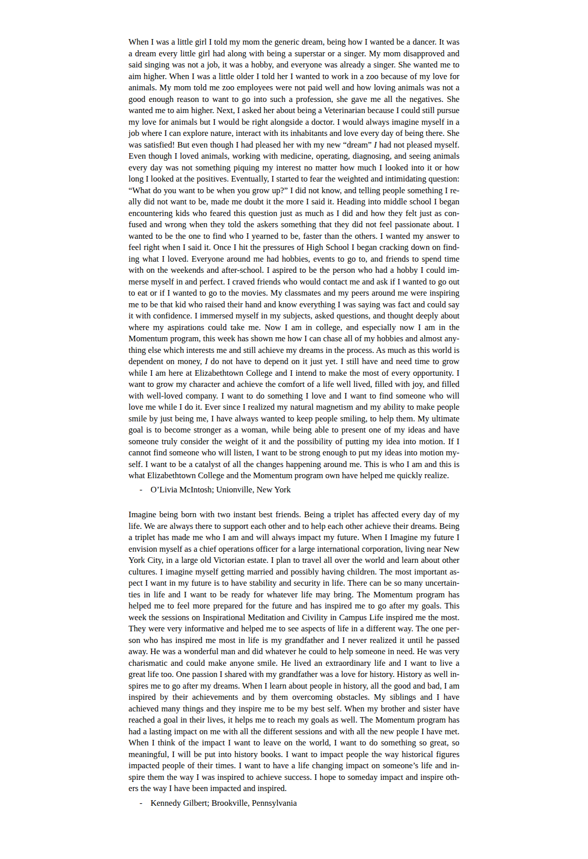When I was a little girl I told my mom the generic dream, being how I wanted be a dancer. It was a dream every little girl had along with being a superstar or a singer. My mom disapproved and said singing was not a job, it was a hobby, and everyone was already a singer. She wanted me to aim higher. When I was a little older I told her I wanted to work in a zoo because of my love for animals. My mom told me zoo employees were not paid well and how loving animals was not a good enough reason to want to go into such a profession, she gave me all the negatives. She wanted me to aim higher. Next, I asked her about being a Veterinarian because I could still pursue my love for animals but I would be right alongside a doctor. I would always imagine myself in a job where I can explore nature, interact with its inhabitants and love every day of being there. She was satisfied! But even though I had pleased her with my new “dream” I had not pleased myself. Even though I loved animals, working with medicine, operating, diagnosing, and seeing animals every day was not something piquing my interest no matter how much I looked into it or how long I looked at the positives. Eventually, I started to fear the weighted and intimidating question: “What do you want to be when you grow up?” I did not know, and telling people something I really did not want to be, made me doubt it the more I said it. Heading into middle school I began encountering kids who feared this question just as much as I did and how they felt just as confused and wrong when they told the askers something that they did not feel passionate about. I wanted to be the one to find who I yearned to be, faster than the others. I wanted my answer to feel right when I said it. Once I hit the pressures of High School I began cracking down on finding what I loved. Everyone around me had hobbies, events to go to, and friends to spend time with on the weekends and after-school. I aspired to be the person who had a hobby I could immerse myself in and perfect. I craved friends who would contact me and ask if I wanted to go out to eat or if I wanted to go to the movies. My classmates and my peers around me were inspiring me to be that kid who raised their hand and know everything I was saying was fact and could say it with confidence. I immersed myself in my subjects, asked questions, and thought deeply about where my aspirations could take me. Now I am in college, and especially now I am in the Momentum program, this week has shown me how I can chase all of my hobbies and almost anything else which interests me and still achieve my dreams in the process. As much as this world is dependent on money, I do not have to depend on it just yet. I still have and need time to grow while I am here at Elizabethtown College and I intend to make the most of every opportunity. I want to grow my character and achieve the comfort of a life well lived, filled with joy, and filled with well-loved company. I want to do something I love and I want to find someone who will love me while I do it. Ever since I realized my natural magnetism and my ability to make people smile by just being me, I have always wanted to keep people smiling, to help them. My ultimate goal is to become stronger as a woman, while being able to present one of my ideas and have someone truly consider the weight of it and the possibility of putting my idea into motion. If I cannot find someone who will listen, I want to be strong enough to put my ideas into motion myself. I want to be a catalyst of all the changes happening around me. This is who I am and this is what Elizabethtown College and the Momentum program own have helped me quickly realize.
O’Livia McIntosh; Unionville, New York
Imagine being born with two instant best friends. Being a triplet has affected every day of my life. We are always there to support each other and to help each other achieve their dreams. Being a triplet has made me who I am and will always impact my future. When I Imagine my future I envision myself as a chief operations officer for a large international corporation, living near New York City, in a large old Victorian estate. I plan to travel all over the world and learn about other cultures. I imagine myself getting married and possibly having children. The most important aspect I want in my future is to have stability and security in life. There can be so many uncertainties in life and I want to be ready for whatever life may bring. The Momentum program has helped me to feel more prepared for the future and has inspired me to go after my goals. This week the sessions on Inspirational Meditation and Civility in Campus Life inspired me the most. They were very informative and helped me to see aspects of life in a different way. The one person who has inspired me most in life is my grandfather and I never realized it until he passed away. He was a wonderful man and did whatever he could to help someone in need. He was very charismatic and could make anyone smile. He lived an extraordinary life and I want to live a great life too. One passion I shared with my grandfather was a love for history. History as well inspires me to go after my dreams. When I learn about people in history, all the good and bad, I am inspired by their achievements and by them overcoming obstacles. My siblings and I have achieved many things and they inspire me to be my best self. When my brother and sister have reached a goal in their lives, it helps me to reach my goals as well. The Momentum program has had a lasting impact on me with all the different sessions and with all the new people I have met. When I think of the impact I want to leave on the world, I want to do something so great, so meaningful, I will be put into history books. I want to impact people the way historical figures impacted people of their times. I want to have a life changing impact on someone’s life and inspire them the way I was inspired to achieve success. I hope to someday impact and inspire others the way I have been impacted and inspired.
Kennedy Gilbert; Brookville, Pennsylvania